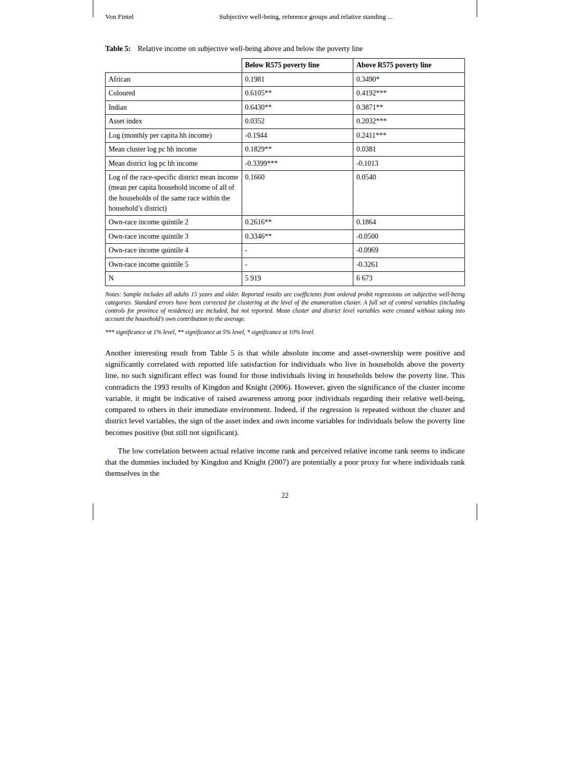Von Fintel Subjective well-being, reference groups and relative standing ...
Table 5: Relative income on subjective well-being above and below the poverty line
| | Below R575 poverty line | Above R575 poverty line |
| --- | --- | --- |
| African | 0.1981 | 0.3490* |
| Coloured | 0.6105** | 0.4192*** |
| Indian | 0.6430** | 0.3871** |
| Asset index | 0.0352 | 0.2032*** |
| Log (monthly per capita hh income) | -0.1944 | 0.2411*** |
| Mean cluster log pc hh income | 0.1829** | 0.0381 |
| Mean district log pc hh income | -0.3399*** | -0.1013 |
| Log of the race-specific district mean income (mean per capita household income of all of the households of the same race within the household’s district) | 0.1660 | 0.0540 |
| Own-race income quintile 2 | 0.2616** | 0.1864 |
| Own-race income quintile 3 | 0.3346** | -0.0500 |
| Own-race income quintile 4 | - | -0.0969 |
| Own-race income quintile 5 | - | -0.3261 |
| N | 5 919 | 6 673 |
Notes: Sample includes all adults 15 years and older. Reported results are coefficients from ordered probit regressions on subjective well-being categories. Standard errors have been corrected for clustering at the level of the enumeration cluster. A full set of control variables (including controls for province of residence) are included, but not reported. Mean cluster and district level variables were created without taking into account the household’s own contribution to the average.
*** significance at 1% level, ** significance at 5% level, * significance at 10% level.
Another interesting result from Table 5 is that while absolute income and asset-ownership were positive and significantly correlated with reported life satisfaction for individuals who live in households above the poverty line, no such significant effect was found for those individuals living in households below the poverty line. This contradicts the 1993 results of Kingdon and Knight (2006). However, given the significance of the cluster income variable, it might be indicative of raised awareness among poor individuals regarding their relative well-being, compared to others in their immediate environment. Indeed, if the regression is repeated without the cluster and district level variables, the sign of the asset index and own income variables for individuals below the poverty line becomes positive (but still not significant).
The low correlation between actual relative income rank and perceived relative income rank seems to indicate that the dummies included by Kingdon and Knight (2007) are potentially a poor proxy for where individuals rank themselves in the
22